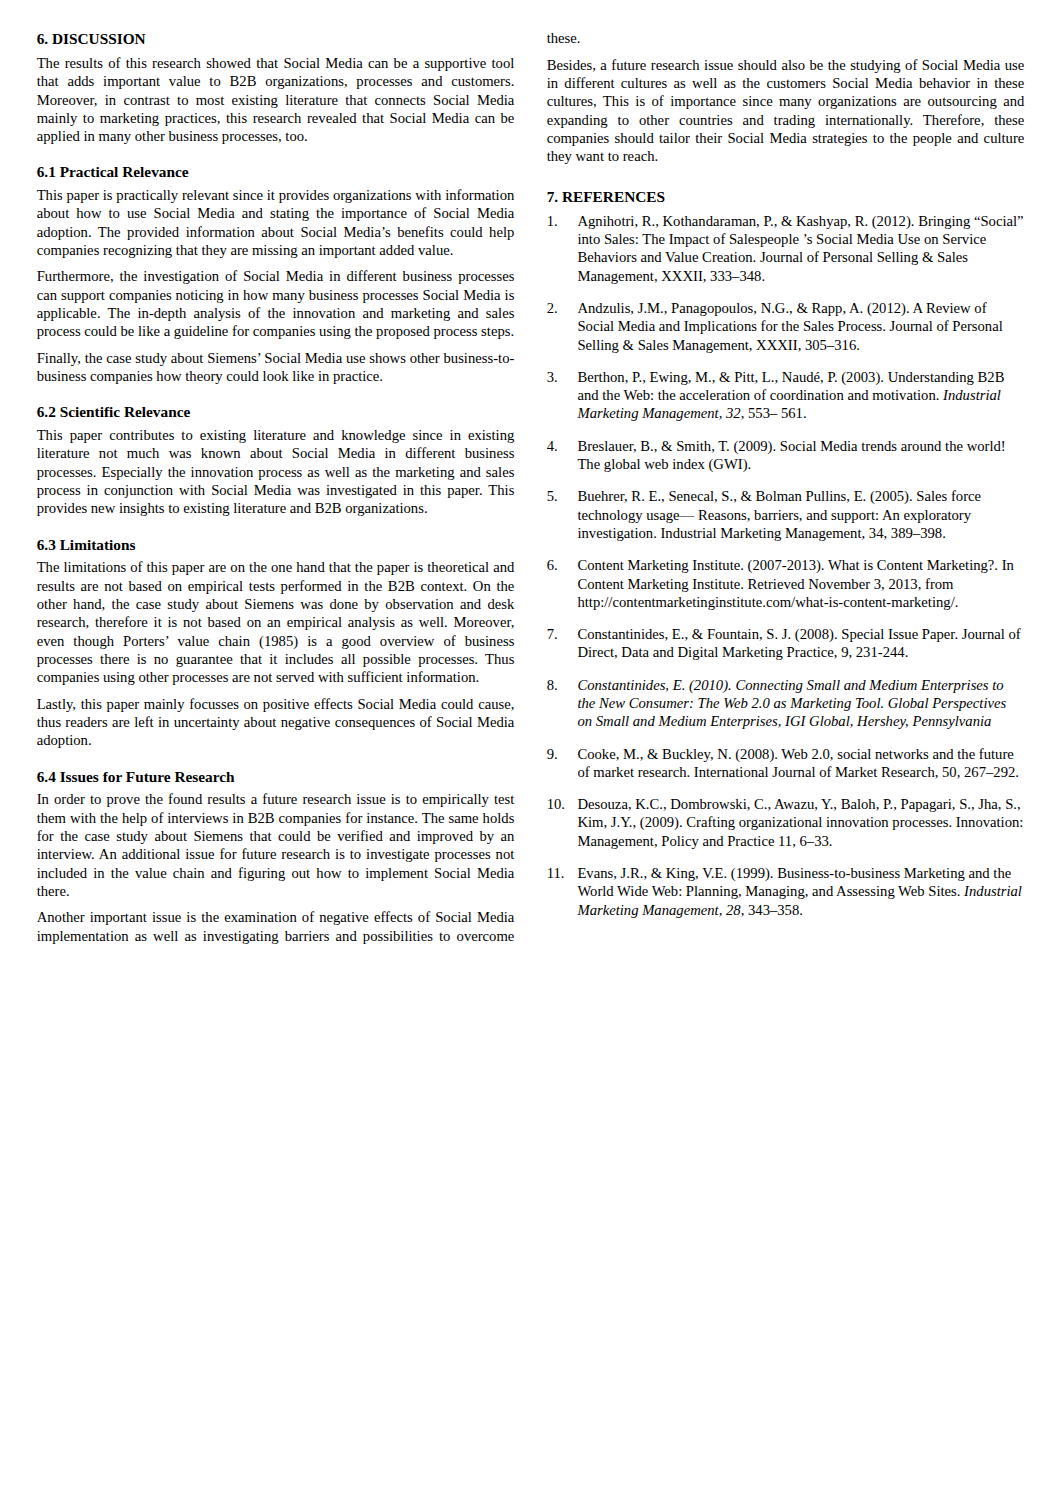6. DISCUSSION
The results of this research showed that Social Media can be a supportive tool that adds important value to B2B organizations, processes and customers. Moreover, in contrast to most existing literature that connects Social Media mainly to marketing practices, this research revealed that Social Media can be applied in many other business processes, too.
6.1 Practical Relevance
This paper is practically relevant since it provides organizations with information about how to use Social Media and stating the importance of Social Media adoption. The provided information about Social Media’s benefits could help companies recognizing that they are missing an important added value.
Furthermore, the investigation of Social Media in different business processes can support companies noticing in how many business processes Social Media is applicable. The in-depth analysis of the innovation and marketing and sales process could be like a guideline for companies using the proposed process steps.
Finally, the case study about Siemens’ Social Media use shows other business-to-business companies how theory could look like in practice.
6.2 Scientific Relevance
This paper contributes to existing literature and knowledge since in existing literature not much was known about Social Media in different business processes. Especially the innovation process as well as the marketing and sales process in conjunction with Social Media was investigated in this paper. This provides new insights to existing literature and B2B organizations.
6.3 Limitations
The limitations of this paper are on the one hand that the paper is theoretical and results are not based on empirical tests performed in the B2B context. On the other hand, the case study about Siemens was done by observation and desk research, therefore it is not based on an empirical analysis as well. Moreover, even though Porters’ value chain (1985) is a good overview of business processes there is no guarantee that it includes all possible processes. Thus companies using other processes are not served with sufficient information.
Lastly, this paper mainly focusses on positive effects Social Media could cause, thus readers are left in uncertainty about negative consequences of Social Media adoption.
6.4 Issues for Future Research
In order to prove the found results a future research issue is to empirically test them with the help of interviews in B2B companies for instance. The same holds for the case study about Siemens that could be verified and improved by an interview. An additional issue for future research is to investigate processes not included in the value chain and figuring out how to implement Social Media there.
Another important issue is the examination of negative effects of Social Media implementation as well as investigating barriers and possibilities to overcome these.
Besides, a future research issue should also be the studying of Social Media use in different cultures as well as the customers Social Media behavior in these cultures, This is of importance since many organizations are outsourcing and expanding to other countries and trading internationally. Therefore, these companies should tailor their Social Media strategies to the people and culture they want to reach.
7. REFERENCES
Agnihotri, R., Kothandaraman, P., & Kashyap, R. (2012). Bringing “Social” into Sales: The Impact of Salespeople ’s Social Media Use on Service Behaviors and Value Creation. Journal of Personal Selling & Sales Management, XXXII, 333–348.
Andzulis, J.M., Panagopoulos, N.G., & Rapp, A. (2012). A Review of Social Media and Implications for the Sales Process. Journal of Personal Selling & Sales Management, XXXII, 305–316.
Berthon, P., Ewing, M., & Pitt, L., Naudé, P. (2003). Understanding B2B and the Web: the acceleration of coordination and motivation. Industrial Marketing Management, 32, 553– 561.
Breslauer, B., & Smith, T. (2009). Social Media trends around the world! The global web index (GWI).
Buehrer, R. E., Senecal, S., & Bolman Pullins, E. (2005). Sales force technology usage— Reasons, barriers, and support: An exploratory investigation. Industrial Marketing Management, 34, 389–398.
Content Marketing Institute. (2007-2013). What is Content Marketing?. In Content Marketing Institute. Retrieved November 3, 2013, from http://contentmarketinginstitute.com/what-is-content-marketing/.
Constantinides, E., & Fountain, S. J. (2008). Special Issue Paper. Journal of Direct, Data and Digital Marketing Practice, 9, 231-244.
Constantinides, E. (2010). Connecting Small and Medium Enterprises to the New Consumer: The Web 2.0 as Marketing Tool. Global Perspectives on Small and Medium Enterprises, IGI Global, Hershey, Pennsylvania
Cooke, M., & Buckley, N. (2008). Web 2.0, social networks and the future of market research. International Journal of Market Research, 50, 267–292.
Desouza, K.C., Dombrowski, C., Awazu, Y., Baloh, P., Papagari, S., Jha, S., Kim, J.Y., (2009). Crafting organizational innovation processes. Innovation: Management, Policy and Practice 11, 6–33.
Evans, J.R., & King, V.E. (1999). Business-to-business Marketing and the World Wide Web: Planning, Managing, and Assessing Web Sites. Industrial Marketing Management, 28, 343–358.